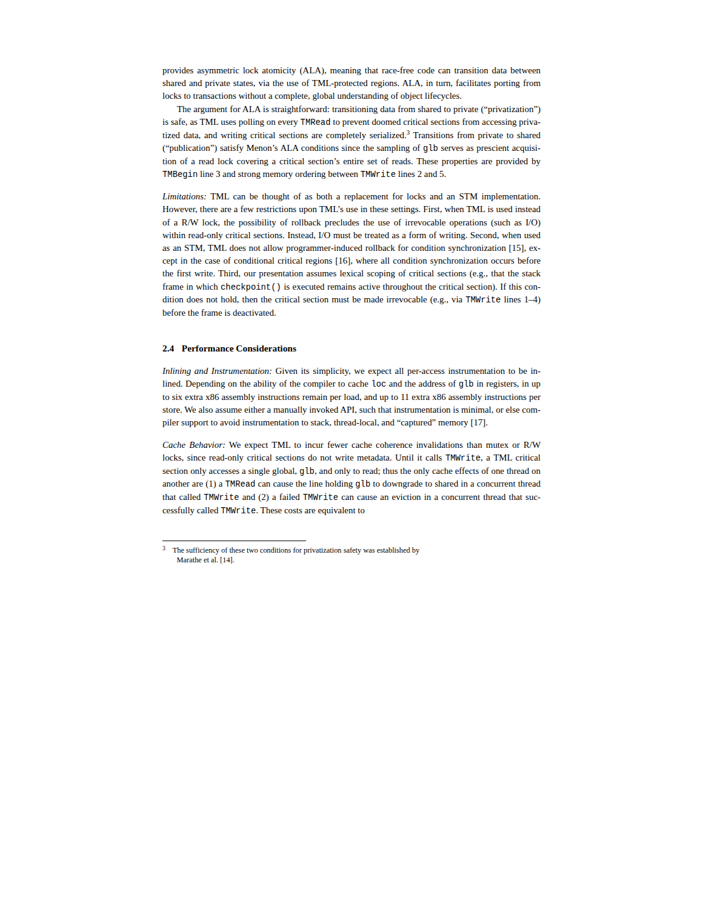provides asymmetric lock atomicity (ALA), meaning that race-free code can transition data between shared and private states, via the use of TML-protected regions. ALA, in turn, facilitates porting from locks to transactions without a complete, global understanding of object lifecycles.
The argument for ALA is straightforward: transitioning data from shared to private (“privatization”) is safe, as TML uses polling on every TMRead to prevent doomed critical sections from accessing privatized data, and writing critical sections are completely serialized.3 Transitions from private to shared (“publication”) satisfy Menon’s ALA conditions since the sampling of glb serves as prescient acquisition of a read lock covering a critical section’s entire set of reads. These properties are provided by TMBegin line 3 and strong memory ordering between TMWrite lines 2 and 5.
Limitations: TML can be thought of as both a replacement for locks and an STM implementation. However, there are a few restrictions upon TML’s use in these settings. First, when TML is used instead of a R/W lock, the possibility of rollback precludes the use of irrevocable operations (such as I/O) within read-only critical sections. Instead, I/O must be treated as a form of writing. Second, when used as an STM, TML does not allow programmer-induced rollback for condition synchronization [15], except in the case of conditional critical regions [16], where all condition synchronization occurs before the first write. Third, our presentation assumes lexical scoping of critical sections (e.g., that the stack frame in which checkpoint() is executed remains active throughout the critical section). If this condition does not hold, then the critical section must be made irrevocable (e.g., via TMWrite lines 1–4) before the frame is deactivated.
2.4 Performance Considerations
Inlining and Instrumentation: Given its simplicity, we expect all per-access instrumentation to be inlined. Depending on the ability of the compiler to cache loc and the address of glb in registers, in up to six extra x86 assembly instructions remain per load, and up to 11 extra x86 assembly instructions per store. We also assume either a manually invoked API, such that instrumentation is minimal, or else compiler support to avoid instrumentation to stack, thread-local, and “captured” memory [17].
Cache Behavior: We expect TML to incur fewer cache coherence invalidations than mutex or R/W locks, since read-only critical sections do not write metadata. Until it calls TMWrite, a TML critical section only accesses a single global, glb, and only to read; thus the only cache effects of one thread on another are (1) a TMRead can cause the line holding glb to downgrade to shared in a concurrent thread that called TMWrite and (2) a failed TMWrite can cause an eviction in a concurrent thread that successfully called TMWrite. These costs are equivalent to
3 The sufficiency of these two conditions for privatization safety was established by Marathe et al. [14].